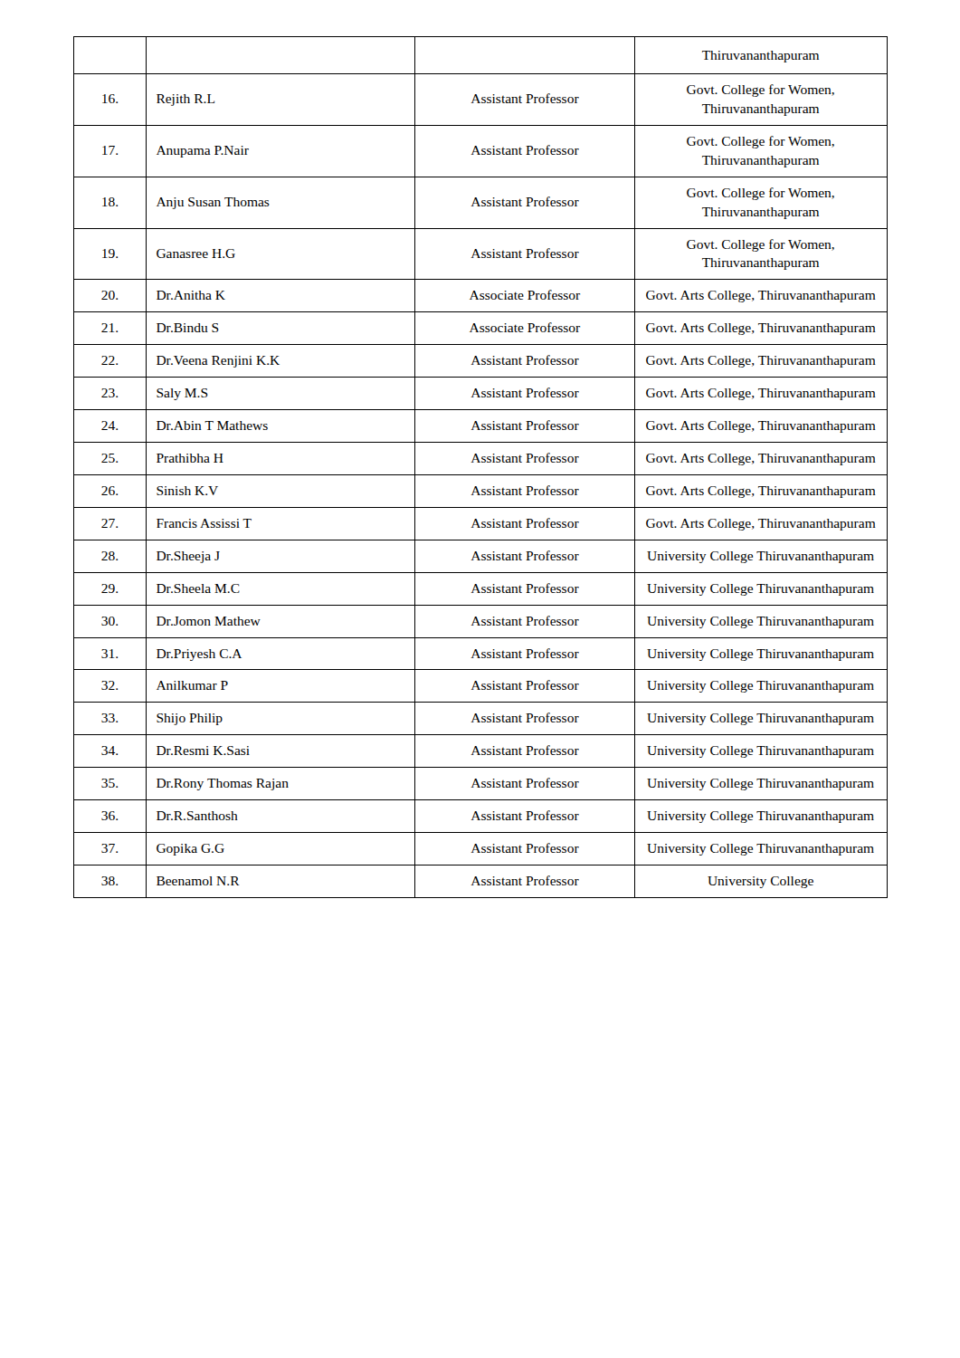| | | | Thiruvananthapuram |
| 16. | Rejith R.L | Assistant Professor | Govt. College for Women, Thiruvananthapuram |
| 17. | Anupama P.Nair | Assistant Professor | Govt. College for Women, Thiruvananthapuram |
| 18. | Anju Susan Thomas | Assistant Professor | Govt. College for Women, Thiruvananthapuram |
| 19. | Ganasree H.G | Assistant Professor | Govt. College for Women, Thiruvananthapuram |
| 20. | Dr.Anitha K | Associate Professor | Govt. Arts College, Thiruvananthapuram |
| 21. | Dr.Bindu S | Associate Professor | Govt. Arts College, Thiruvananthapuram |
| 22. | Dr.Veena Renjini K.K | Assistant Professor | Govt. Arts College, Thiruvananthapuram |
| 23. | Saly M.S | Assistant Professor | Govt. Arts College, Thiruvananthapuram |
| 24. | Dr.Abin T Mathews | Assistant Professor | Govt. Arts College, Thiruvananthapuram |
| 25. | Prathibha H | Assistant Professor | Govt. Arts College, Thiruvananthapuram |
| 26. | Sinish K.V | Assistant Professor | Govt. Arts College, Thiruvananthapuram |
| 27. | Francis Assissi T | Assistant Professor | Govt. Arts College, Thiruvananthapuram |
| 28. | Dr.Sheeja J | Assistant Professor | University College Thiruvananthapuram |
| 29. | Dr.Sheela M.C | Assistant Professor | University College Thiruvananthapuram |
| 30. | Dr.Jomon Mathew | Assistant Professor | University College Thiruvananthapuram |
| 31. | Dr.Priyesh C.A | Assistant Professor | University College Thiruvananthapuram |
| 32. | Anilkumar P | Assistant Professor | University College Thiruvananthapuram |
| 33. | Shijo Philip | Assistant Professor | University College Thiruvananthapuram |
| 34. | Dr.Resmi K.Sasi | Assistant Professor | University College Thiruvananthapuram |
| 35. | Dr.Rony Thomas Rajan | Assistant Professor | University College Thiruvananthapuram |
| 36. | Dr.R.Santhosh | Assistant Professor | University College Thiruvananthapuram |
| 37. | Gopika G.G | Assistant Professor | University College Thiruvananthapuram |
| 38. | Beenamol N.R | Assistant Professor | University College |